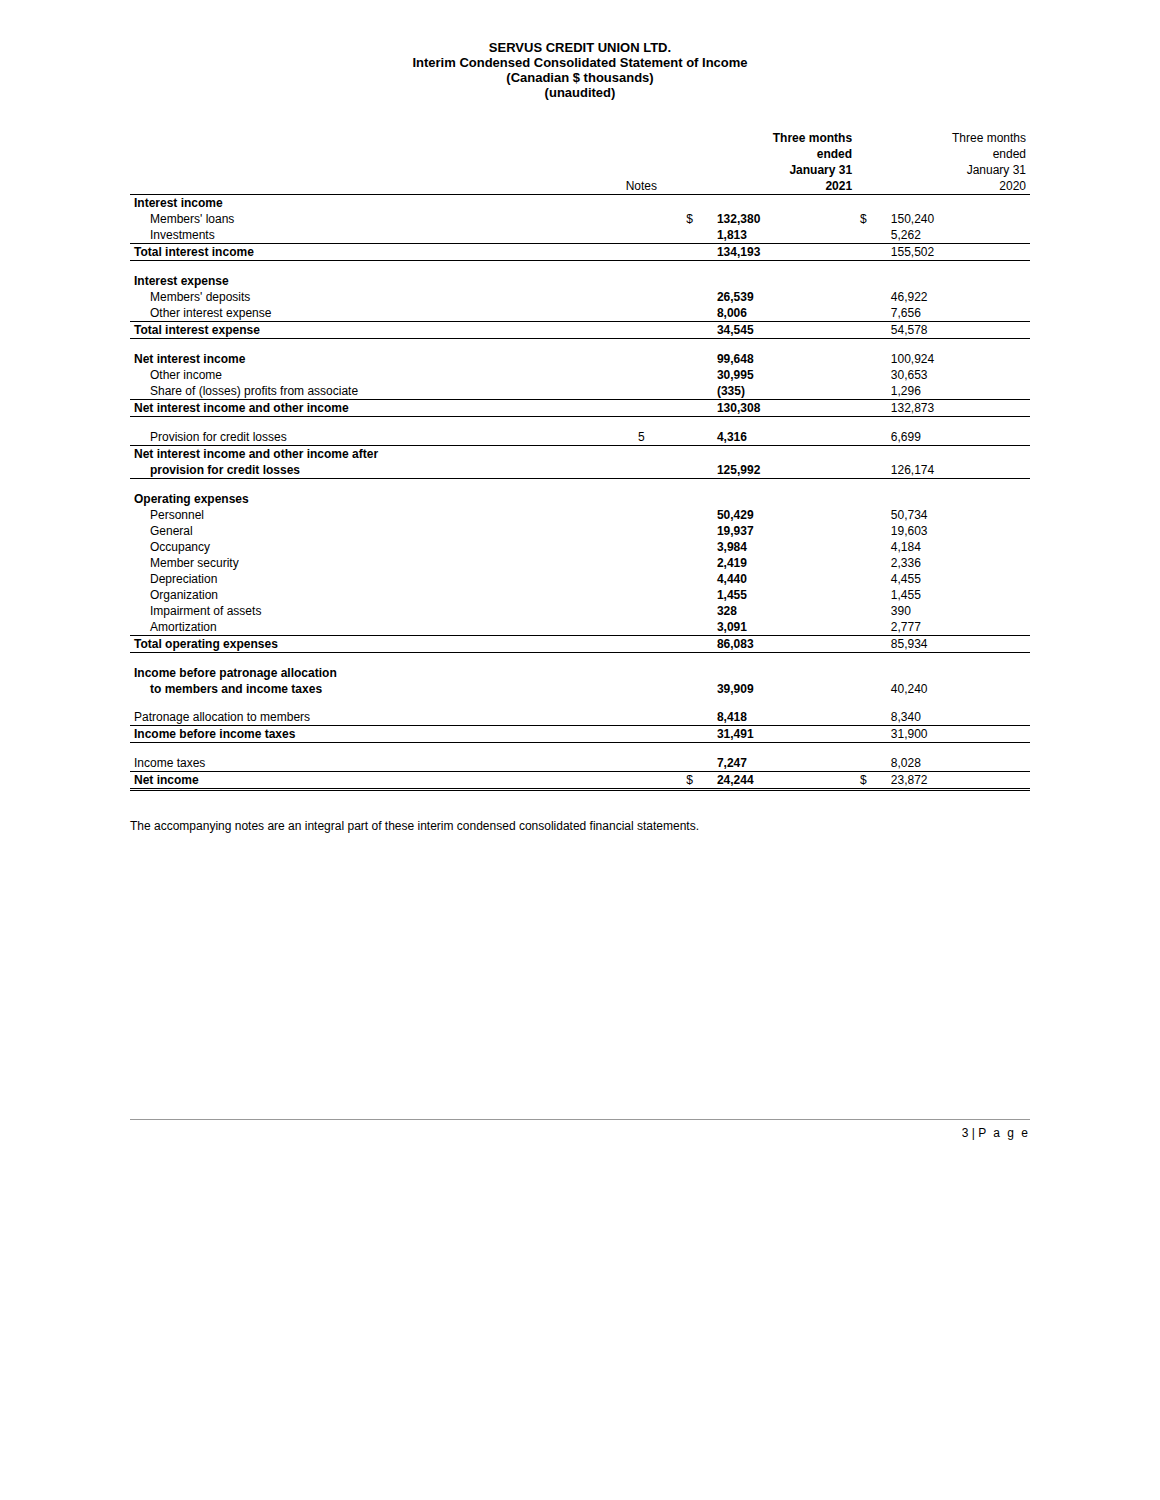SERVUS CREDIT UNION LTD.
Interim Condensed Consolidated Statement of Income
(Canadian $ thousands)
(unaudited)
| | | Three months | Three months |
| --- | --- | --- | --- |
| | | ended | ended |
| | | January 31 | January 31 |
| | Notes | 2021 | 2020 |
| Interest income | | | | | |
| Members' loans | | $ | 132,380 | $ | 150,240 |
| Investments | | | 1,813 | | 5,262 |
| Total interest income | | | 134,193 | | 155,502 |
| Interest expense | | | | | |
| Members' deposits | | | 26,539 | | 46,922 |
| Other interest expense | | | 8,006 | | 7,656 |
| Total interest expense | | | 34,545 | | 54,578 |
| Net interest income | | | 99,648 | | 100,924 |
| Other income | | | 30,995 | | 30,653 |
| Share of (losses) profits from associate | | | (335) | | 1,296 |
| Net interest income and other income | | | 130,308 | | 132,873 |
| Provision for credit losses | 5 | | 4,316 | | 6,699 |
| Net interest income and other income after | | | | | |
| provision for credit losses | | | 125,992 | | 126,174 |
| Operating expenses | | | | | |
| Personnel | | | 50,429 | | 50,734 |
| General | | | 19,937 | | 19,603 |
| Occupancy | | | 3,984 | | 4,184 |
| Member security | | | 2,419 | | 2,336 |
| Depreciation | | | 4,440 | | 4,455 |
| Organization | | | 1,455 | | 1,455 |
| Impairment of assets | | | 328 | | 390 |
| Amortization | | | 3,091 | | 2,777 |
| Total operating expenses | | | 86,083 | | 85,934 |
| Income before patronage allocation | | | | | |
| to members and income taxes | | | 39,909 | | 40,240 |
| Patronage allocation to members | | | 8,418 | | 8,340 |
| Income before income taxes | | | 31,491 | | 31,900 |
| Income taxes | | | 7,247 | | 8,028 |
| Net income | | $ | 24,244 | $ | 23,872 |
The accompanying notes are an integral part of these interim condensed consolidated financial statements.
3 | P a g e